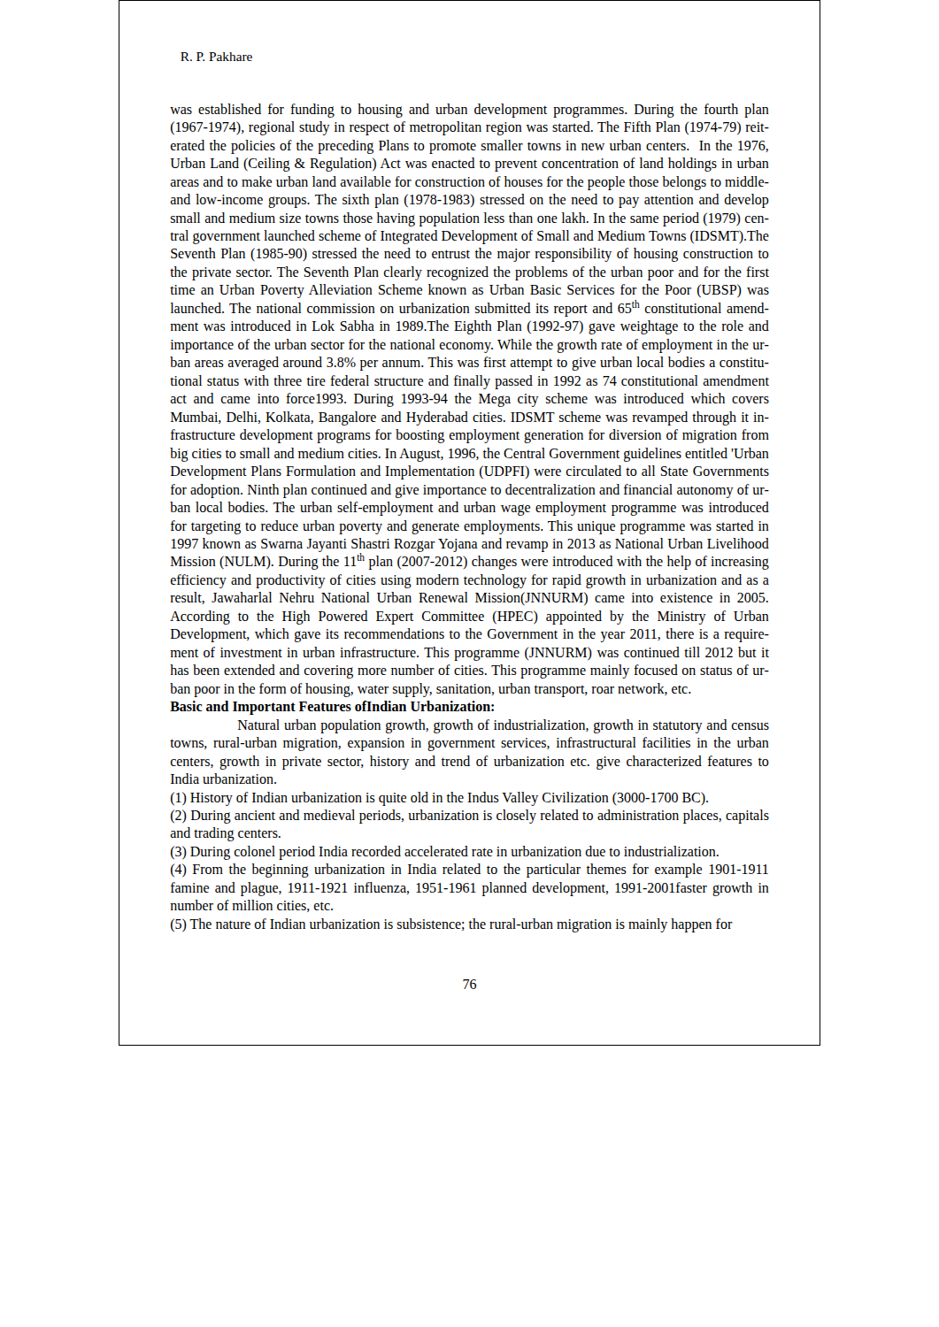R. P. Pakhare
was established for funding to housing and urban development programmes. During the fourth plan (1967-1974), regional study in respect of metropolitan region was started. The Fifth Plan (1974-79) reiterated the policies of the preceding Plans to promote smaller towns in new urban centers. In the 1976, Urban Land (Ceiling & Regulation) Act was enacted to prevent concentration of land holdings in urban areas and to make urban land available for construction of houses for the people those belongs to middle- and low-income groups. The sixth plan (1978-1983) stressed on the need to pay attention and develop small and medium size towns those having population less than one lakh. In the same period (1979) central government launched scheme of Integrated Development of Small and Medium Towns (IDSMT).The Seventh Plan (1985-90) stressed the need to entrust the major responsibility of housing construction to the private sector. The Seventh Plan clearly recognized the problems of the urban poor and for the first time an Urban Poverty Alleviation Scheme known as Urban Basic Services for the Poor (UBSP) was launched. The national commission on urbanization submitted its report and 65th constitutional amendment was introduced in Lok Sabha in 1989.The Eighth Plan (1992-97) gave weightage to the role and importance of the urban sector for the national economy. While the growth rate of employment in the urban areas averaged around 3.8% per annum. This was first attempt to give urban local bodies a constitutional status with three tire federal structure and finally passed in 1992 as 74 constitutional amendment act and came into force1993. During 1993-94 the Mega city scheme was introduced which covers Mumbai, Delhi, Kolkata, Bangalore and Hyderabad cities. IDSMT scheme was revamped through it infrastructure development programs for boosting employment generation for diversion of migration from big cities to small and medium cities. In August, 1996, the Central Government guidelines entitled 'Urban Development Plans Formulation and Implementation (UDPFI) were circulated to all State Governments for adoption. Ninth plan continued and give importance to decentralization and financial autonomy of urban local bodies. The urban self-employment and urban wage employment programme was introduced for targeting to reduce urban poverty and generate employments. This unique programme was started in 1997 known as Swarna Jayanti Shastri Rozgar Yojana and revamp in 2013 as National Urban Livelihood Mission (NULM). During the 11th plan (2007-2012) changes were introduced with the help of increasing efficiency and productivity of cities using modern technology for rapid growth in urbanization and as a result, Jawaharlal Nehru National Urban Renewal Mission(JNNURM) came into existence in 2005. According to the High Powered Expert Committee (HPEC) appointed by the Ministry of Urban Development, which gave its recommendations to the Government in the year 2011, there is a requirement of investment in urban infrastructure. This programme (JNNURM) was continued till 2012 but it has been extended and covering more number of cities. This programme mainly focused on status of urban poor in the form of housing, water supply, sanitation, urban transport, roar network, etc.
Basic and Important Features ofIndian Urbanization:
Natural urban population growth, growth of industrialization, growth in statutory and census towns, rural-urban migration, expansion in government services, infrastructural facilities in the urban centers, growth in private sector, history and trend of urbanization etc. give characterized features to India urbanization.
(1) History of Indian urbanization is quite old in the Indus Valley Civilization (3000-1700 BC).
(2) During ancient and medieval periods, urbanization is closely related to administration places, capitals and trading centers.
(3) During colonel period India recorded accelerated rate in urbanization due to industrialization.
(4) From the beginning urbanization in India related to the particular themes for example 1901-1911 famine and plague, 1911-1921 influenza, 1951-1961 planned development, 1991-2001faster growth in number of million cities, etc.
(5) The nature of Indian urbanization is subsistence; the rural-urban migration is mainly happen for
76